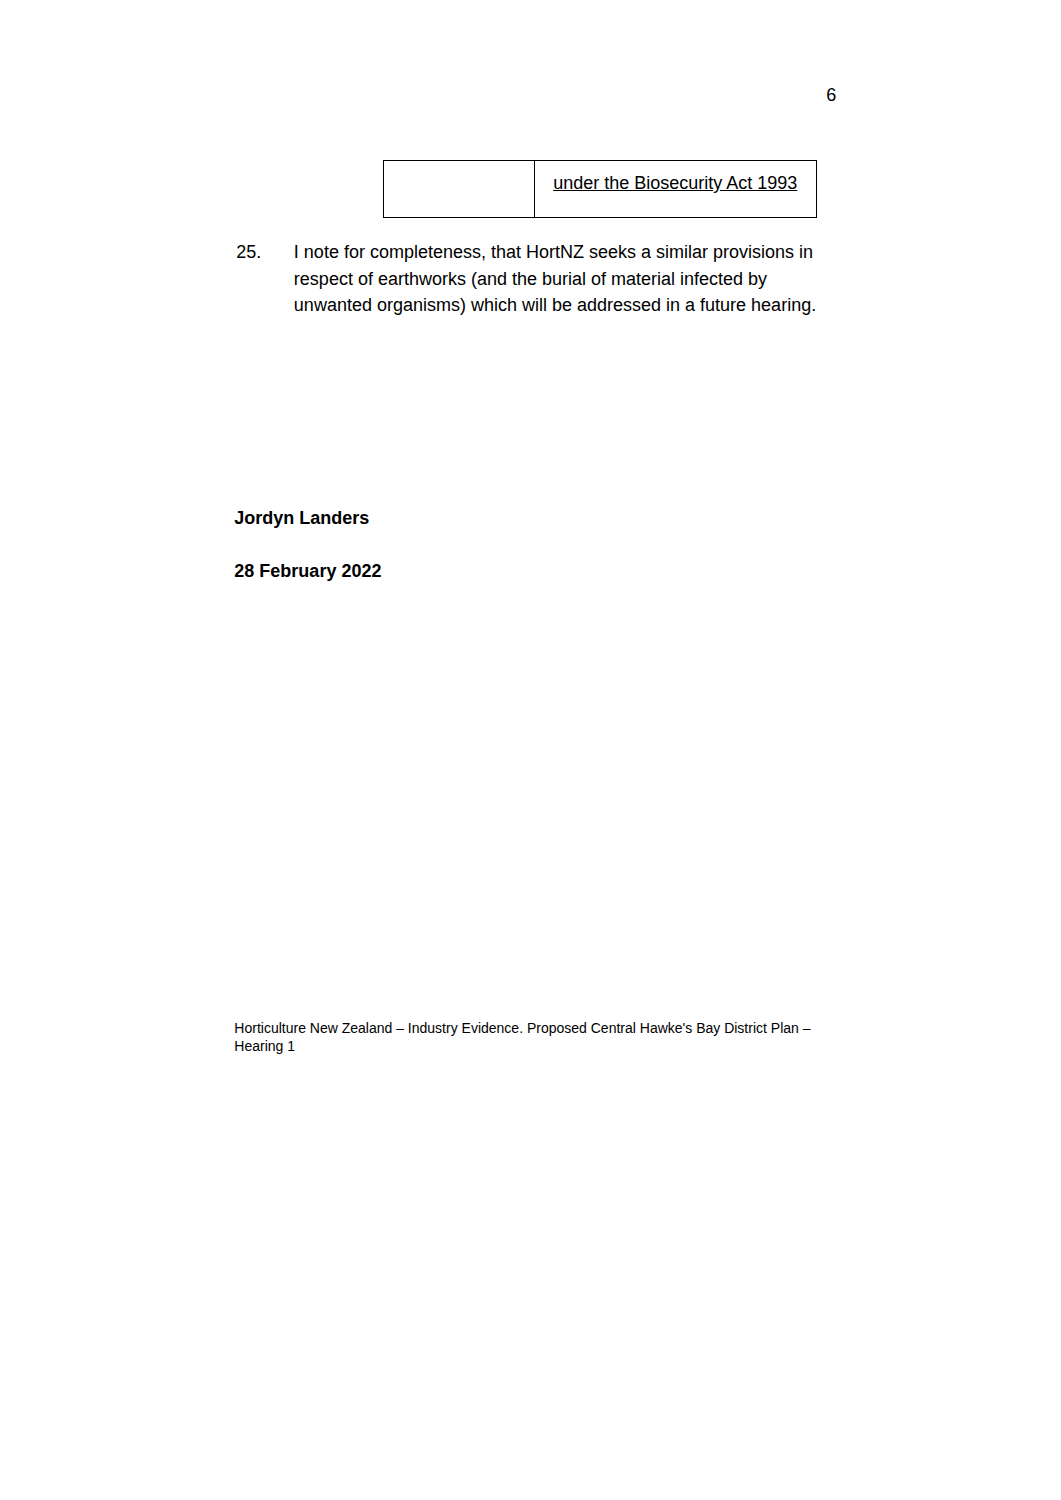6
| | under the Biosecurity Act 1993 |
25.
I note for completeness, that HortNZ seeks a similar provisions in respect of earthworks (and the burial of material infected by unwanted organisms) which will be addressed in a future hearing.
Jordyn Landers
28 February 2022
Horticulture New Zealand – Industry Evidence. Proposed Central Hawke's Bay District Plan – Hearing 1